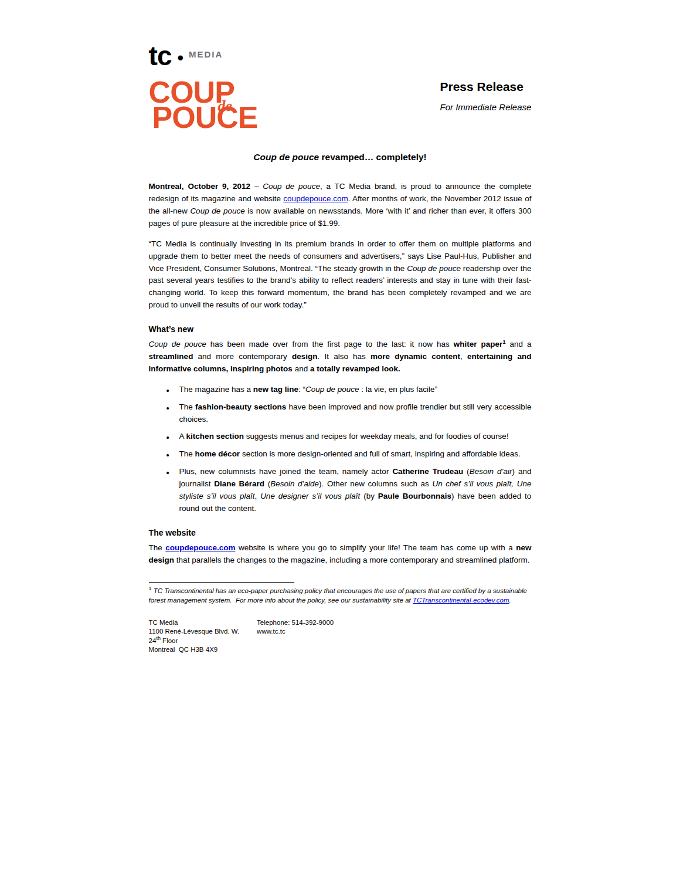tc•MEDIA
Press Release
For Immediate Release
COUP de POUCE
Coup de pouce revamped… completely!
Montreal, October 9, 2012 – Coup de pouce, a TC Media brand, is proud to announce the complete redesign of its magazine and website coupdepouce.com. After months of work, the November 2012 issue of the all-new Coup de pouce is now available on newsstands. More ‘with it’ and richer than ever, it offers 300 pages of pure pleasure at the incredible price of $1.99.
“TC Media is continually investing in its premium brands in order to offer them on multiple platforms and upgrade them to better meet the needs of consumers and advertisers,” says Lise Paul-Hus, Publisher and Vice President, Consumer Solutions, Montreal. “The steady growth in the Coup de pouce readership over the past several years testifies to the brand’s ability to reflect readers’ interests and stay in tune with their fast-changing world. To keep this forward momentum, the brand has been completely revamped and we are proud to unveil the results of our work today.”
What’s new
Coup de pouce has been made over from the first page to the last: it now has whiter paper1 and a streamlined and more contemporary design. It also has more dynamic content, entertaining and informative columns, inspiring photos and a totally revamped look.
The magazine has a new tag line: “Coup de pouce : la vie, en plus facile”
The fashion-beauty sections have been improved and now profile trendier but still very accessible choices.
A kitchen section suggests menus and recipes for weekday meals, and for foodies of course!
The home décor section is more design-oriented and full of smart, inspiring and affordable ideas.
Plus, new columnists have joined the team, namely actor Catherine Trudeau (Besoin d’air) and journalist Diane Bérard (Besoin d’aide). Other new columns such as Un chef s’il vous plaît, Une styliste s’il vous plaît, Une designer s’il vous plaît (by Paule Bourbonnais) have been added to round out the content.
The website
The coupdepouce.com website is where you go to simplify your life! The team has come up with a new design that parallels the changes to the magazine, including a more contemporary and streamlined platform.
1 TC Transcontinental has an eco-paper purchasing policy that encourages the use of papers that are certified by a sustainable forest management system. For more info about the policy, see our sustainability site at TCTranscontinental-ecodev.com.
| TC Media | Telephone: 514-392-9000 |
| 1100 René-Lévesque Blvd. W. | www.tc.tc |
| 24 th Floor | |
| Montreal QC H3B 4X9 | |